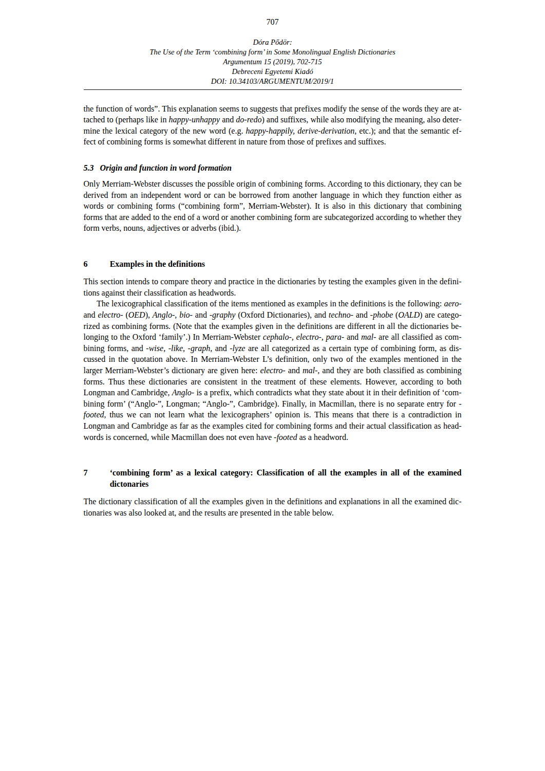707
Dóra Pődör:
The Use of the Term ‘combining form’ in Some Monolingual English Dictionaries
Argumentum 15 (2019), 702-715
Debreceni Egyetemi Kiadó
DOI: 10.34103/ARGUMENTUM/2019/1
the function of words”. This explanation seems to suggests that prefixes modify the sense of the words they are attached to (perhaps like in happy-unhappy and do-redo) and suffixes, while also modifying the meaning, also determine the lexical category of the new word (e.g. happy-happily, derive-derivation, etc.); and that the semantic effect of combining forms is somewhat different in nature from those of prefixes and suffixes.
5.3 Origin and function in word formation
Only Merriam-Webster discusses the possible origin of combining forms. According to this dictionary, they can be derived from an independent word or can be borrowed from another language in which they function either as words or combining forms (“combining form”, Merriam-Webster). It is also in this dictionary that combining forms that are added to the end of a word or another combining form are subcategorized according to whether they form verbs, nouns, adjectives or adverbs (ibid.).
6 Examples in the definitions
This section intends to compare theory and practice in the dictionaries by testing the examples given in the definitions against their classification as headwords.
The lexicographical classification of the items mentioned as examples in the definitions is the following: aero- and electro- (OED), Anglo-, bio- and -graphy (Oxford Dictionaries), and techno- and -phobe (OALD) are categorized as combining forms. (Note that the examples given in the definitions are different in all the dictionaries belonging to the Oxford ‘family’.) In Merriam-Webster cephalo-, electro-, para- and mal- are all classified as combining forms, and -wise, -like, -graph, and -lyze are all categorized as a certain type of combining form, as discussed in the quotation above. In Merriam-Webster L’s definition, only two of the examples mentioned in the larger Merriam-Webster’s dictionary are given here: electro- and mal-, and they are both classified as combining forms. Thus these dictionaries are consistent in the treatment of these elements. However, according to both Longman and Cambridge, Anglo- is a prefix, which contradicts what they state about it in their definition of ‘combining form’ (“Anglo-”, Longman; “Anglo-”, Cambridge). Finally, in Macmillan, there is no separate entry for -footed, thus we can not learn what the lexicographers’ opinion is. This means that there is a contradiction in Longman and Cambridge as far as the examples cited for combining forms and their actual classification as headwords is concerned, while Macmillan does not even have -footed as a headword.
7‘combining form’ as a lexical category: Classification of all the examples in all of the examined dictonaries
The dictionary classification of all the examples given in the definitions and explanations in all the examined dictionaries was also looked at, and the results are presented in the table below.